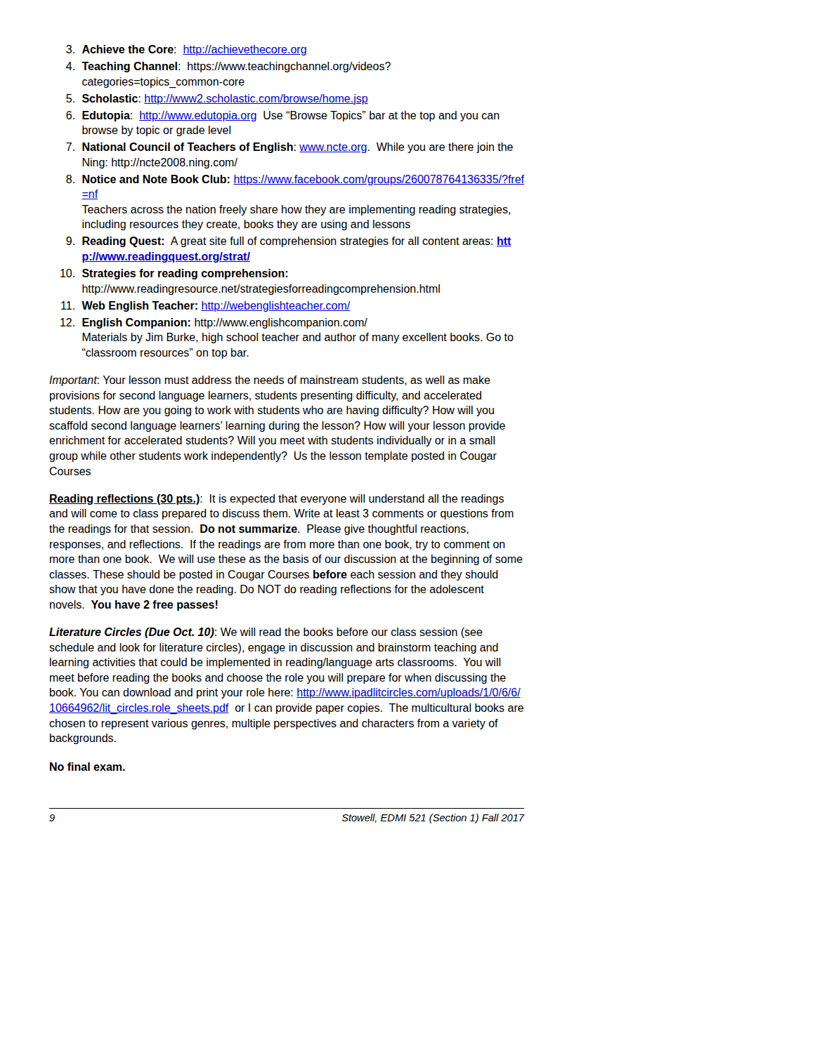Achieve the Core: http://achievethecore.org
Teaching Channel: https://www.teachingchannel.org/videos?categories=topics_common-core
Scholastic: http://www2.scholastic.com/browse/home.jsp
Edutopia: http://www.edutopia.org Use “Browse Topics” bar at the top and you can browse by topic or grade level
National Council of Teachers of English: www.ncte.org. While you are there join the Ning: http://ncte2008.ning.com/
Notice and Note Book Club: https://www.facebook.com/groups/260078764136335/?fref=nf
Teachers across the nation freely share how they are implementing reading strategies, including resources they create, books they are using and lessons
Reading Quest: A great site full of comprehension strategies for all content areas: http://www.readingquest.org/strat/
Strategies for reading comprehension:
http://www.readingresource.net/strategiesforreadingcomprehension.html
Web English Teacher: http://webenglishteacher.com/
English Companion: http://www.englishcompanion.com/
Materials by Jim Burke, high school teacher and author of many excellent books. Go to “classroom resources” on top bar.
Important: Your lesson must address the needs of mainstream students, as well as make provisions for second language learners, students presenting difficulty, and accelerated students. How are you going to work with students who are having difficulty? How will you scaffold second language learners’ learning during the lesson? How will your lesson provide enrichment for accelerated students? Will you meet with students individually or in a small group while other students work independently? Us the lesson template posted in Cougar Courses
Reading reflections (30 pts.): It is expected that everyone will understand all the readings and will come to class prepared to discuss them. Write at least 3 comments or questions from the readings for that session. Do not summarize. Please give thoughtful reactions, responses, and reflections. If the readings are from more than one book, try to comment on more than one book. We will use these as the basis of our discussion at the beginning of some classes. These should be posted in Cougar Courses before each session and they should show that you have done the reading. Do NOT do reading reflections for the adolescent novels. You have 2 free passes!
Literature Circles (Due Oct. 10): We will read the books before our class session (see schedule and look for literature circles), engage in discussion and brainstorm teaching and learning activities that could be implemented in reading/language arts classrooms. You will meet before reading the books and choose the role you will prepare for when discussing the book. You can download and print your role here: http://www.ipadlitcircles.com/uploads/1/0/6/6/10664962/lit_circles.role_sheets.pdf or I can provide paper copies. The multicultural books are chosen to represent various genres, multiple perspectives and characters from a variety of backgrounds.
No final exam.
9 Stowell, EDMI 521 (Section 1) Fall 2017